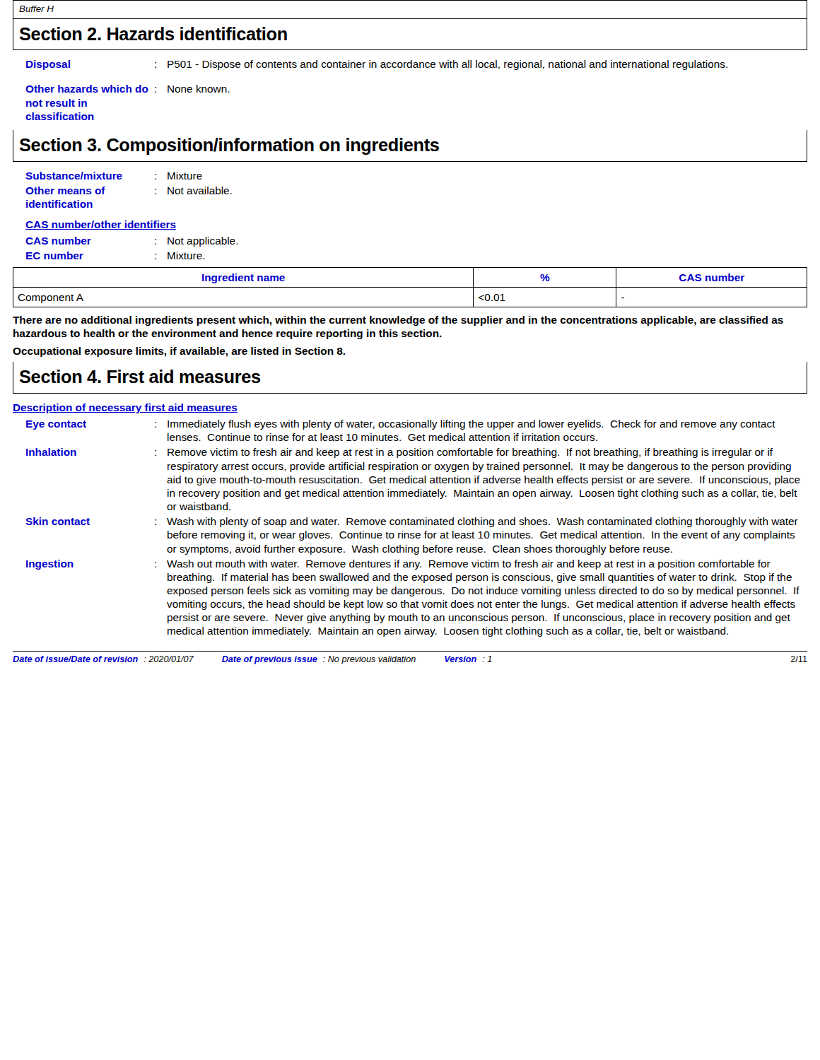Buffer H
Section 2. Hazards identification
Disposal
:
P501 - Dispose of contents and container in accordance with all local, regional, national and international regulations.
Other hazards which do not result in classification
:
None known.
Section 3. Composition/information on ingredients
Substance/mixture
:
Mixture
Other means of identification
:
Not available.
CAS number/other identifiers
CAS number
:
Not applicable.
EC number
:
Mixture.
| Ingredient name | % | CAS number |
| --- | --- | --- |
| Component A | <0.01 | - |
There are no additional ingredients present which, within the current knowledge of the supplier and in the concentrations applicable, are classified as hazardous to health or the environment and hence require reporting in this section.
Occupational exposure limits, if available, are listed in Section 8.
Section 4. First aid measures
Description of necessary first aid measures
Eye contact
:
Immediately flush eyes with plenty of water, occasionally lifting the upper and lower eyelids. Check for and remove any contact lenses. Continue to rinse for at least 10 minutes. Get medical attention if irritation occurs.
Inhalation
:
Remove victim to fresh air and keep at rest in a position comfortable for breathing. If not breathing, if breathing is irregular or if respiratory arrest occurs, provide artificial respiration or oxygen by trained personnel. It may be dangerous to the person providing aid to give mouth-to-mouth resuscitation. Get medical attention if adverse health effects persist or are severe. If unconscious, place in recovery position and get medical attention immediately. Maintain an open airway. Loosen tight clothing such as a collar, tie, belt or waistband.
Skin contact
:
Wash with plenty of soap and water. Remove contaminated clothing and shoes. Wash contaminated clothing thoroughly with water before removing it, or wear gloves. Continue to rinse for at least 10 minutes. Get medical attention. In the event of any complaints or symptoms, avoid further exposure. Wash clothing before reuse. Clean shoes thoroughly before reuse.
Ingestion
:
Wash out mouth with water. Remove dentures if any. Remove victim to fresh air and keep at rest in a position comfortable for breathing. If material has been swallowed and the exposed person is conscious, give small quantities of water to drink. Stop if the exposed person feels sick as vomiting may be dangerous. Do not induce vomiting unless directed to do so by medical personnel. If vomiting occurs, the head should be kept low so that vomit does not enter the lungs. Get medical attention if adverse health effects persist or are severe. Never give anything by mouth to an unconscious person. If unconscious, place in recovery position and get medical attention immediately. Maintain an open airway. Loosen tight clothing such as a collar, tie, belt or waistband.
Date of issue/Date of revision : 2020/01/07 Date of previous issue : No previous validation Version : 1 2/11